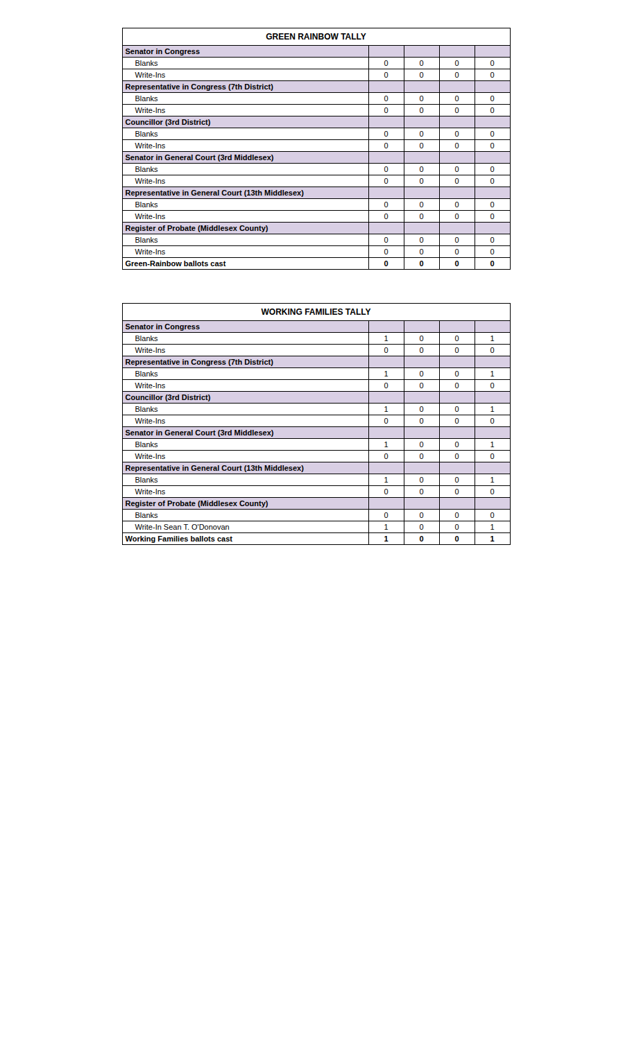GREEN RAINBOW TALLY
| Senator in Congress | | | | |
| Blanks | 0 | 0 | 0 | 0 |
| Write-Ins | 0 | 0 | 0 | 0 |
| Representative in Congress (7th District) | | | | |
| Blanks | 0 | 0 | 0 | 0 |
| Write-Ins | 0 | 0 | 0 | 0 |
| Councillor (3rd District) | | | | |
| Blanks | 0 | 0 | 0 | 0 |
| Write-Ins | 0 | 0 | 0 | 0 |
| Senator in General Court (3rd Middlesex) | | | | |
| Blanks | 0 | 0 | 0 | 0 |
| Write-Ins | 0 | 0 | 0 | 0 |
| Representative in General Court (13th Middlesex) | | | | |
| Blanks | 0 | 0 | 0 | 0 |
| Write-Ins | 0 | 0 | 0 | 0 |
| Register of Probate (Middlesex County) | | | | |
| Blanks | 0 | 0 | 0 | 0 |
| Write-Ins | 0 | 0 | 0 | 0 |
| Green-Rainbow ballots cast | 0 | 0 | 0 | 0 |
WORKING FAMILIES TALLY
| Senator in Congress | | | | |
| Blanks | 1 | 0 | 0 | 1 |
| Write-Ins | 0 | 0 | 0 | 0 |
| Representative in Congress (7th District) | | | | |
| Blanks | 1 | 0 | 0 | 1 |
| Write-Ins | 0 | 0 | 0 | 0 |
| Councillor (3rd District) | | | | |
| Blanks | 1 | 0 | 0 | 1 |
| Write-Ins | 0 | 0 | 0 | 0 |
| Senator in General Court (3rd Middlesex) | | | | |
| Blanks | 1 | 0 | 0 | 1 |
| Write-Ins | 0 | 0 | 0 | 0 |
| Representative in General Court (13th Middlesex) | | | | |
| Blanks | 1 | 0 | 0 | 1 |
| Write-Ins | 0 | 0 | 0 | 0 |
| Register of Probate (Middlesex County) | | | | |
| Blanks | 0 | 0 | 0 | 0 |
| Write-In Sean T. O'Donovan | 1 | 0 | 0 | 1 |
| Working Families ballots cast | 1 | 0 | 0 | 1 |